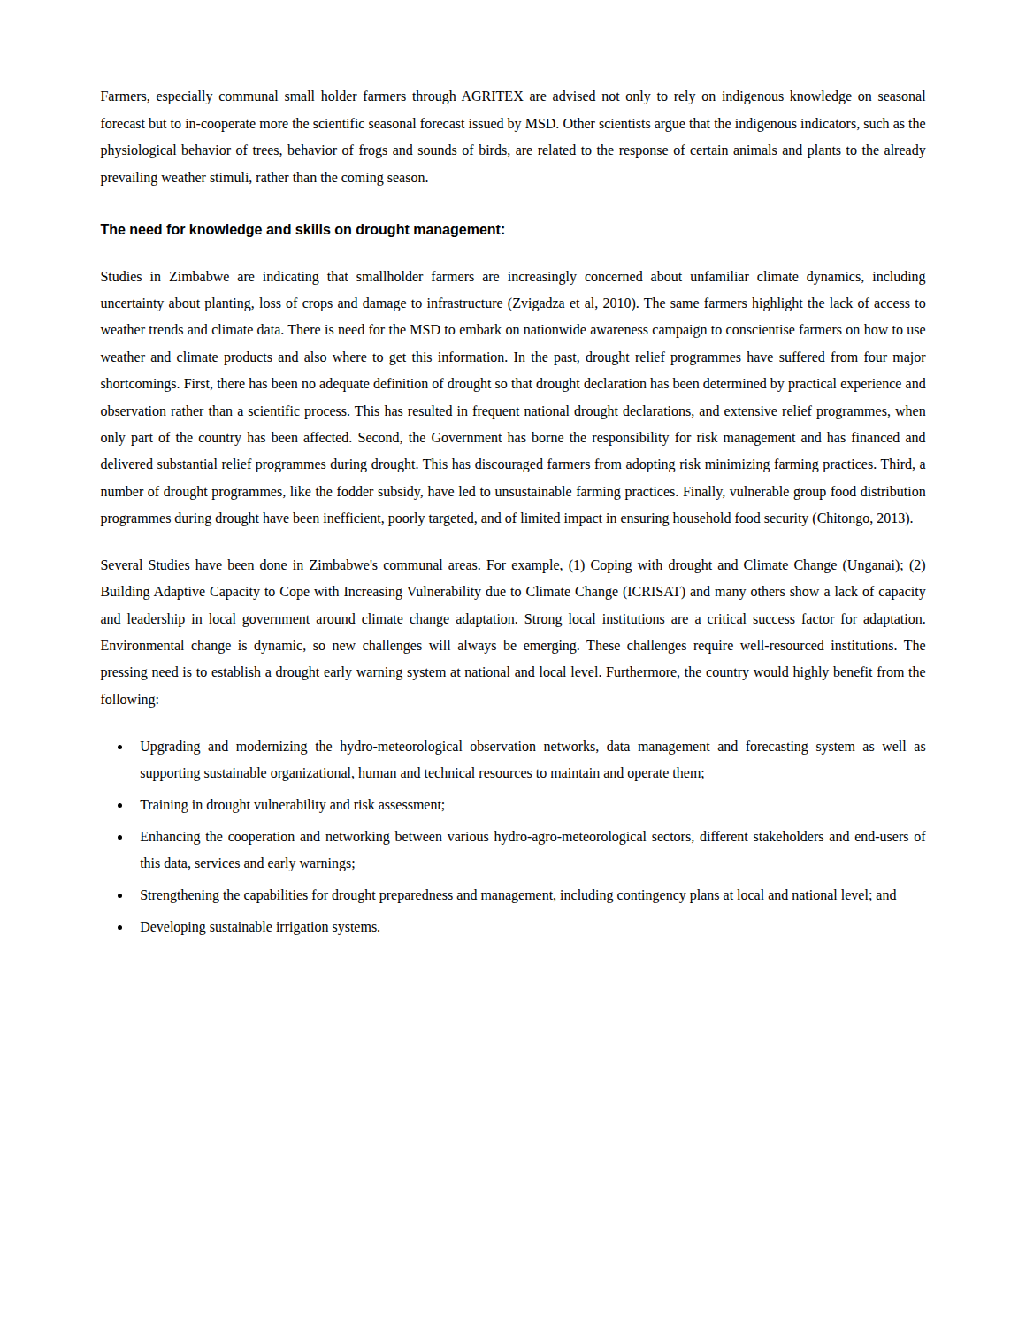Farmers, especially communal small holder farmers through AGRITEX are advised not only to rely on indigenous knowledge on seasonal forecast but to in-cooperate more the scientific seasonal forecast issued by MSD. Other scientists argue that the indigenous indicators, such as the physiological behavior of trees, behavior of frogs and sounds of birds, are related to the response of certain animals and plants to the already prevailing weather stimuli, rather than the coming season.
The need for knowledge and skills on drought management:
Studies in Zimbabwe are indicating that smallholder farmers are increasingly concerned about unfamiliar climate dynamics, including uncertainty about planting, loss of crops and damage to infrastructure (Zvigadza et al, 2010). The same farmers highlight the lack of access to weather trends and climate data. There is need for the MSD to embark on nationwide awareness campaign to conscientise farmers on how to use weather and climate products and also where to get this information. In the past, drought relief programmes have suffered from four major shortcomings. First, there has been no adequate definition of drought so that drought declaration has been determined by practical experience and observation rather than a scientific process. This has resulted in frequent national drought declarations, and extensive relief programmes, when only part of the country has been affected. Second, the Government has borne the responsibility for risk management and has financed and delivered substantial relief programmes during drought. This has discouraged farmers from adopting risk minimizing farming practices. Third, a number of drought programmes, like the fodder subsidy, have led to unsustainable farming practices. Finally, vulnerable group food distribution programmes during drought have been inefficient, poorly targeted, and of limited impact in ensuring household food security (Chitongo, 2013).
Several Studies have been done in Zimbabwe's communal areas. For example, (1) Coping with drought and Climate Change (Unganai); (2) Building Adaptive Capacity to Cope with Increasing Vulnerability due to Climate Change (ICRISAT) and many others show a lack of capacity and leadership in local government around climate change adaptation. Strong local institutions are a critical success factor for adaptation. Environmental change is dynamic, so new challenges will always be emerging. These challenges require well-resourced institutions. The pressing need is to establish a drought early warning system at national and local level. Furthermore, the country would highly benefit from the following:
Upgrading and modernizing the hydro-meteorological observation networks, data management and forecasting system as well as supporting sustainable organizational, human and technical resources to maintain and operate them;
Training in drought vulnerability and risk assessment;
Enhancing the cooperation and networking between various hydro-agro-meteorological sectors, different stakeholders and end-users of this data, services and early warnings;
Strengthening the capabilities for drought preparedness and management, including contingency plans at local and national level; and
Developing sustainable irrigation systems.